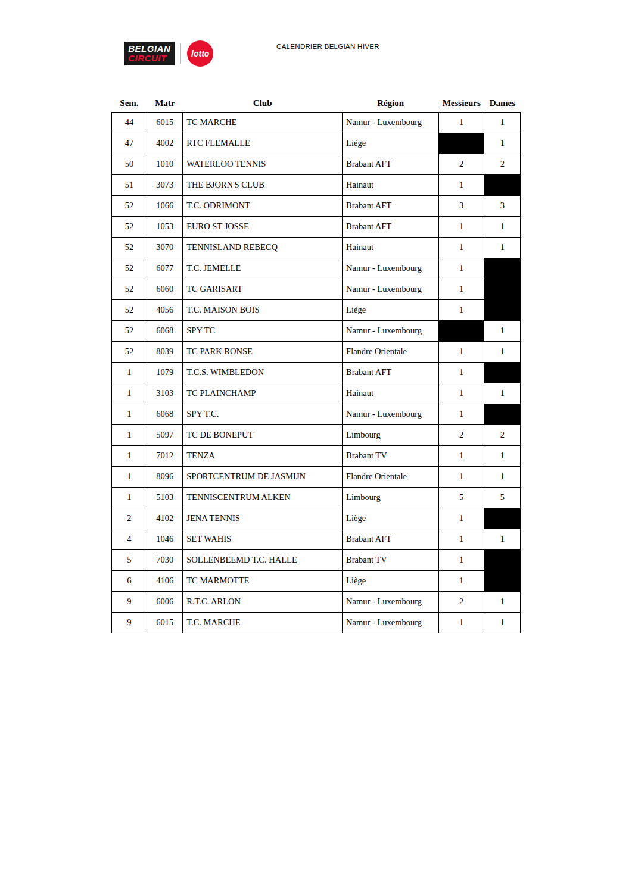Belgian Circuit
lotto
Calendrier Belgian Hiver
| Sem. | Matr | Club | Région | Messieurs | Dames |
| --- | --- | --- | --- | --- | --- |
| 44 | 6015 | TC MARCHE | Namur - Luxembourg | 1 | 1 |
| 47 | 4002 | RTC FLEMALLE | Liège | | 1 |
| 50 | 1010 | WATERLOO TENNIS | Brabant AFT | 2 | 2 |
| 51 | 3073 | THE BJORN'S CLUB | Hainaut | 1 | |
| 52 | 1066 | T.C. ODRIMONT | Brabant AFT | 3 | 3 |
| 52 | 1053 | EURO ST JOSSE | Brabant AFT | 1 | 1 |
| 52 | 3070 | TENNISLAND REBECQ | Hainaut | 1 | 1 |
| 52 | 6077 | T.C. JEMELLE | Namur - Luxembourg | 1 | |
| 52 | 6060 | TC GARISART | Namur - Luxembourg | 1 | |
| 52 | 4056 | T.C. MAISON BOIS | Liège | 1 | |
| 52 | 6068 | SPY TC | Namur - Luxembourg | | 1 |
| 52 | 8039 | TC PARK RONSE | Flandre Orientale | 1 | 1 |
| 1 | 1079 | T.C.S. WIMBLEDON | Brabant AFT | 1 | |
| 1 | 3103 | TC PLAINCHAMP | Hainaut | 1 | 1 |
| 1 | 6068 | SPY T.C. | Namur - Luxembourg | 1 | |
| 1 | 5097 | TC DE BONEPUT | Limbourg | 2 | 2 |
| 1 | 7012 | TENZA | Brabant TV | 1 | 1 |
| 1 | 8096 | SPORTCENTRUM DE JASMIJN | Flandre Orientale | 1 | 1 |
| 1 | 5103 | TENNISCENTRUM ALKEN | Limbourg | 5 | 5 |
| 2 | 4102 | JENA TENNIS | Liège | 1 | |
| 4 | 1046 | SET WAHIS | Brabant AFT | 1 | 1 |
| 5 | 7030 | SOLLENBEEMD T.C. HALLE | Brabant TV | 1 | |
| 6 | 4106 | TC MARMOTTE | Liège | 1 | |
| 9 | 6006 | R.T.C. ARLON | Namur - Luxembourg | 2 | 1 |
| 9 | 6015 | T.C. MARCHE | Namur - Luxembourg | 1 | 1 |